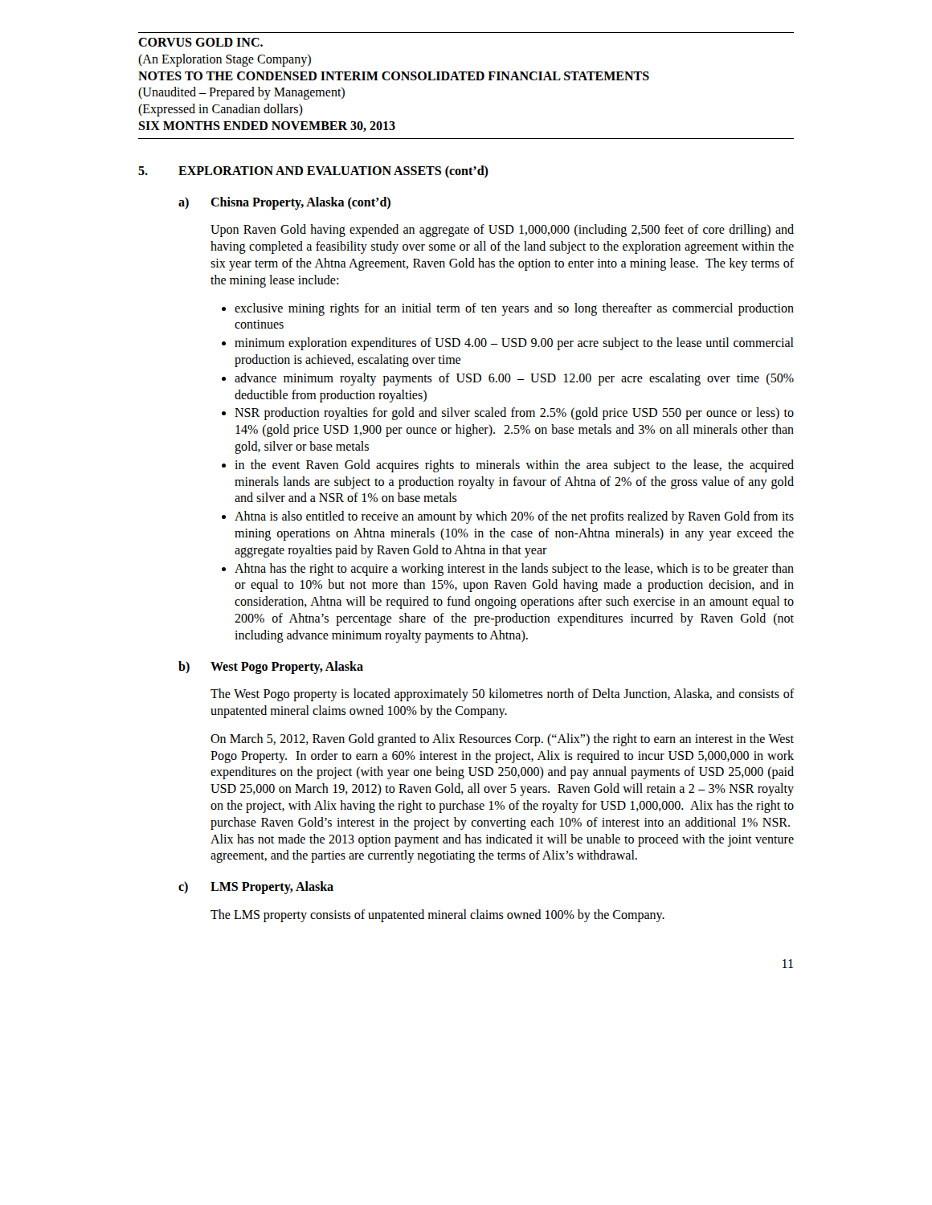CORVUS GOLD INC.
(An Exploration Stage Company)
NOTES TO THE CONDENSED INTERIM CONSOLIDATED FINANCIAL STATEMENTS
(Unaudited – Prepared by Management)
(Expressed in Canadian dollars)
SIX MONTHS ENDED NOVEMBER 30, 2013
5. EXPLORATION AND EVALUATION ASSETS (cont’d)
a) Chisna Property, Alaska (cont’d)
Upon Raven Gold having expended an aggregate of USD 1,000,000 (including 2,500 feet of core drilling) and having completed a feasibility study over some or all of the land subject to the exploration agreement within the six year term of the Ahtna Agreement, Raven Gold has the option to enter into a mining lease. The key terms of the mining lease include:
exclusive mining rights for an initial term of ten years and so long thereafter as commercial production continues
minimum exploration expenditures of USD 4.00 – USD 9.00 per acre subject to the lease until commercial production is achieved, escalating over time
advance minimum royalty payments of USD 6.00 – USD 12.00 per acre escalating over time (50% deductible from production royalties)
NSR production royalties for gold and silver scaled from 2.5% (gold price USD 550 per ounce or less) to 14% (gold price USD 1,900 per ounce or higher). 2.5% on base metals and 3% on all minerals other than gold, silver or base metals
in the event Raven Gold acquires rights to minerals within the area subject to the lease, the acquired minerals lands are subject to a production royalty in favour of Ahtna of 2% of the gross value of any gold and silver and a NSR of 1% on base metals
Ahtna is also entitled to receive an amount by which 20% of the net profits realized by Raven Gold from its mining operations on Ahtna minerals (10% in the case of non-Ahtna minerals) in any year exceed the aggregate royalties paid by Raven Gold to Ahtna in that year
Ahtna has the right to acquire a working interest in the lands subject to the lease, which is to be greater than or equal to 10% but not more than 15%, upon Raven Gold having made a production decision, and in consideration, Ahtna will be required to fund ongoing operations after such exercise in an amount equal to 200% of Ahtna’s percentage share of the pre-production expenditures incurred by Raven Gold (not including advance minimum royalty payments to Ahtna).
b) West Pogo Property, Alaska
The West Pogo property is located approximately 50 kilometres north of Delta Junction, Alaska, and consists of unpatented mineral claims owned 100% by the Company.
On March 5, 2012, Raven Gold granted to Alix Resources Corp. (“Alix”) the right to earn an interest in the West Pogo Property. In order to earn a 60% interest in the project, Alix is required to incur USD 5,000,000 in work expenditures on the project (with year one being USD 250,000) and pay annual payments of USD 25,000 (paid USD 25,000 on March 19, 2012) to Raven Gold, all over 5 years. Raven Gold will retain a 2 – 3% NSR royalty on the project, with Alix having the right to purchase 1% of the royalty for USD 1,000,000. Alix has the right to purchase Raven Gold’s interest in the project by converting each 10% of interest into an additional 1% NSR. Alix has not made the 2013 option payment and has indicated it will be unable to proceed with the joint venture agreement, and the parties are currently negotiating the terms of Alix’s withdrawal.
c) LMS Property, Alaska
The LMS property consists of unpatented mineral claims owned 100% by the Company.
11